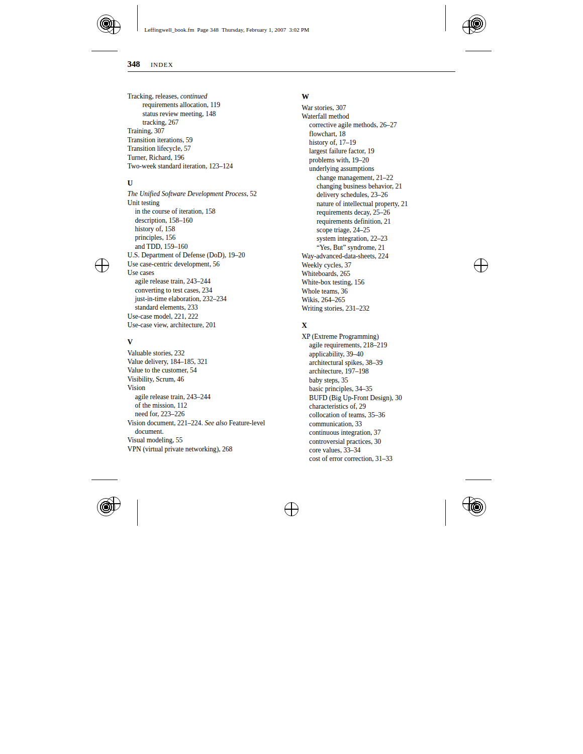Leffingwell_book.fm Page 348 Thursday, February 1, 2007 3:02 PM
348 Index
Tracking, releases, continued
requirements allocation, 119
status review meeting, 148
tracking, 267
Training, 307
Transition iterations, 59
Transition lifecycle, 57
Turner, Richard, 196
Two-week standard iteration, 123–124
U
The Unified Software Development Process, 52
Unit testing
in the course of iteration, 158
description, 158–160
history of, 158
principles, 156
and TDD, 159–160
U.S. Department of Defense (DoD), 19–20
Use case-centric development, 56
Use cases
agile release train, 243–244
converting to test cases, 234
just-in-time elaboration, 232–234
standard elements, 233
Use-case model, 221, 222
Use-case view, architecture, 201
V
Valuable stories, 232
Value delivery, 184–185, 321
Value to the customer, 54
Visibility, Scrum, 46
Vision
agile release train, 243–244
of the mission, 112
need for, 223–226
Vision document, 221–224. See also Feature-level document.
Visual modeling, 55
VPN (virtual private networking), 268
W
War stories, 307
Waterfall method
corrective agile methods, 26–27
flowchart, 18
history of, 17–19
largest failure factor, 19
problems with, 19–20
underlying assumptions
change management, 21–22
changing business behavior, 21
delivery schedules, 23–26
nature of intellectual property, 21
requirements decay, 25–26
requirements definition, 21
scope triage, 24–25
system integration, 22–23
“Yes, But” syndrome, 21
Way-advanced-data-sheets, 224
Weekly cycles, 37
Whiteboards, 265
White-box testing, 156
Whole teams, 36
Wikis, 264–265
Writing stories, 231–232
X
XP (Extreme Programming)
agile requirements, 218–219
applicability, 39–40
architectural spikes, 38–39
architecture, 197–198
baby steps, 35
basic principles, 34–35
BUFD (Big Up-Front Design), 30
characteristics of, 29
collocation of teams, 35–36
communication, 33
continuous integration, 37
controversial practices, 30
core values, 33–34
cost of error correction, 31–33